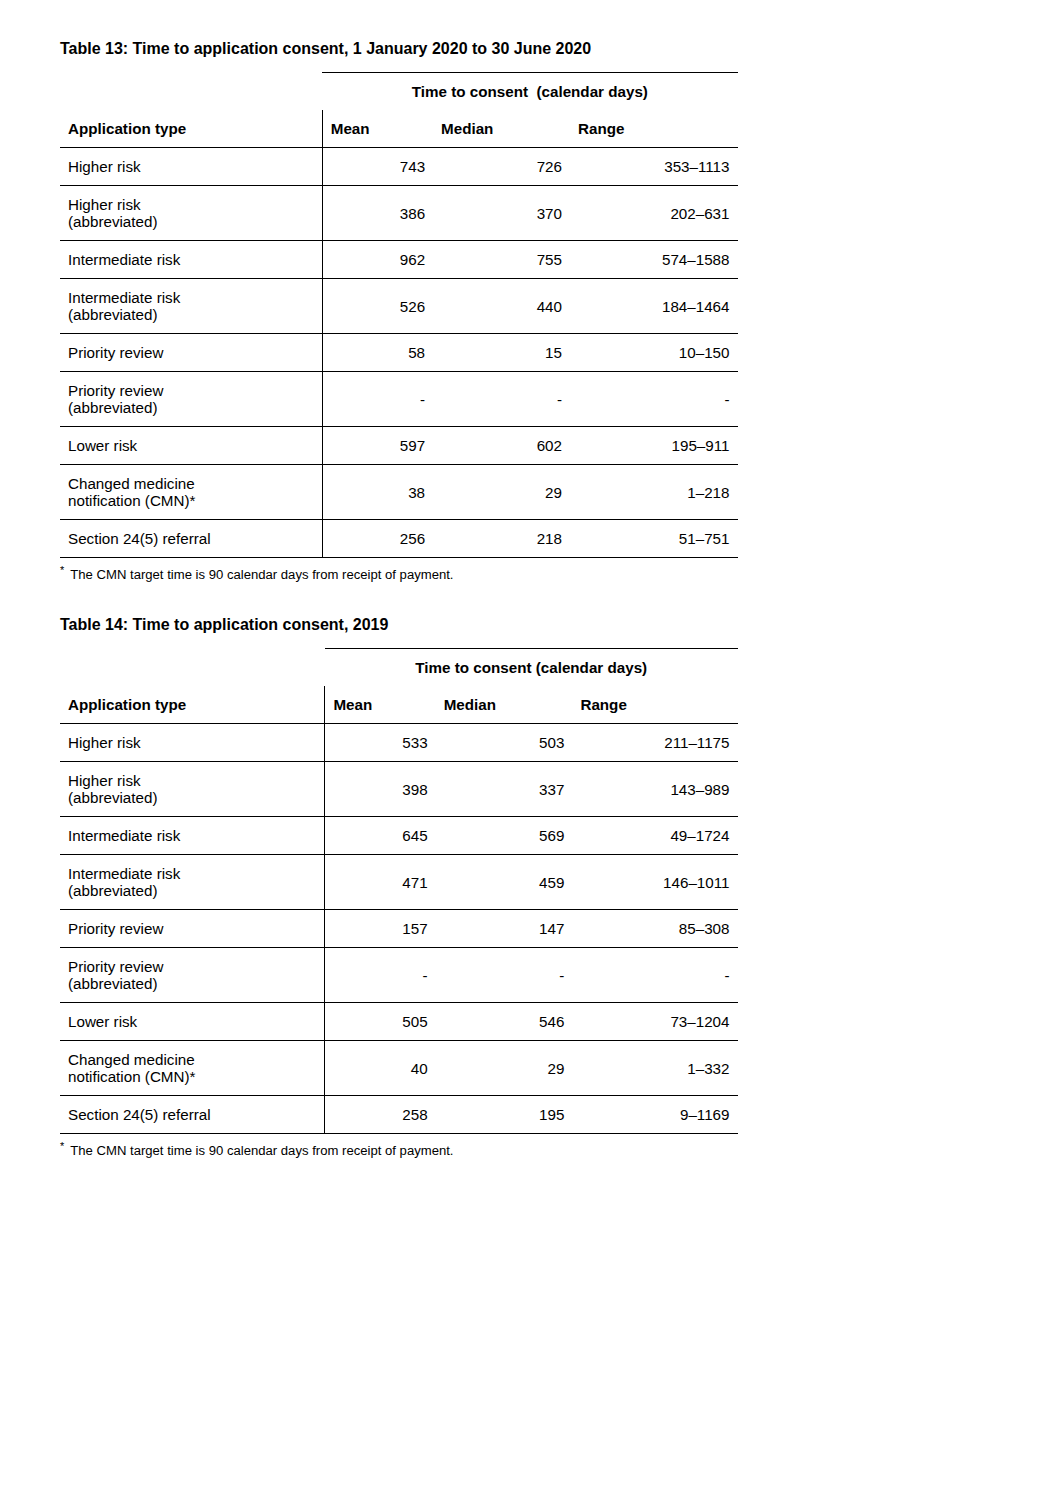Table 13: Time to application consent, 1 January 2020 to 30 June 2020
| | Time to consent (calendar days) |
| --- | --- |
| Application type | Mean | Median | Range |
| Higher risk | 743 | 726 | 353–1113 |
| Higher risk (abbreviated) | 386 | 370 | 202–631 |
| Intermediate risk | 962 | 755 | 574–1588 |
| Intermediate risk (abbreviated) | 526 | 440 | 184–1464 |
| Priority review | 58 | 15 | 10–150 |
| Priority review (abbreviated) | - | - | - |
| Lower risk | 597 | 602 | 195–911 |
| Changed medicine notification (CMN)* | 38 | 29 | 1–218 |
| Section 24(5) referral | 256 | 218 | 51–751 |
*The CMN target time is 90 calendar days from receipt of payment.
Table 14: Time to application consent, 2019
| | Time to consent (calendar days) |
| --- | --- |
| Application type | Mean | Median | Range |
| Higher risk | 533 | 503 | 211–1175 |
| Higher risk (abbreviated) | 398 | 337 | 143–989 |
| Intermediate risk | 645 | 569 | 49–1724 |
| Intermediate risk (abbreviated) | 471 | 459 | 146–1011 |
| Priority review | 157 | 147 | 85–308 |
| Priority review (abbreviated) | - | - | - |
| Lower risk | 505 | 546 | 73–1204 |
| Changed medicine notification (CMN)* | 40 | 29 | 1–332 |
| Section 24(5) referral | 258 | 195 | 9–1169 |
*The CMN target time is 90 calendar days from receipt of payment.